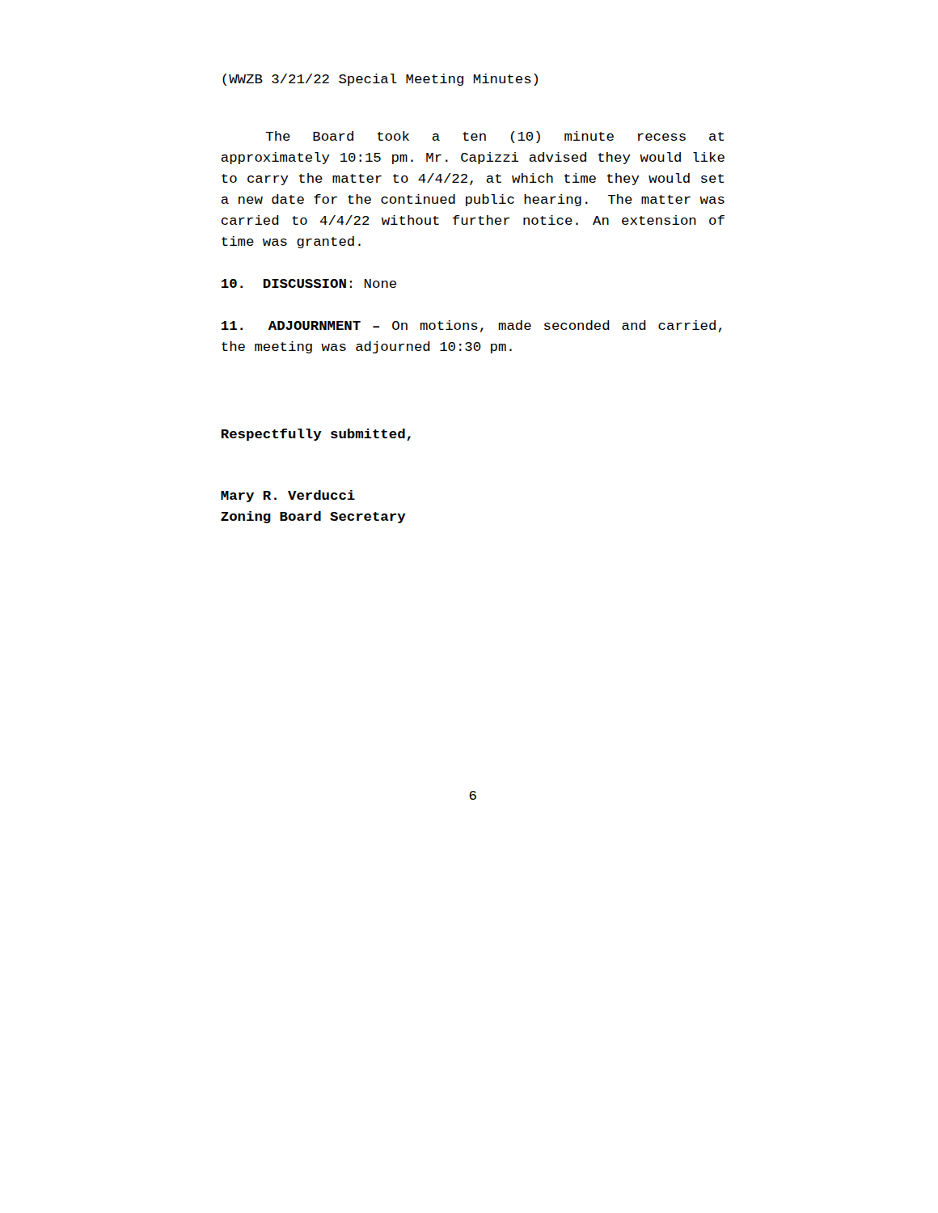(WWZB 3/21/22 Special Meeting Minutes)
The Board took a ten (10) minute recess at approximately 10:15 pm. Mr. Capizzi advised they would like to carry the matter to 4/4/22, at which time they would set a new date for the continued public hearing. The matter was carried to 4/4/22 without further notice. An extension of time was granted.
10. DISCUSSION: None
11. ADJOURNMENT – On motions, made seconded and carried, the meeting was adjourned 10:30 pm.
Respectfully submitted,
Mary R. Verducci
Zoning Board Secretary
6